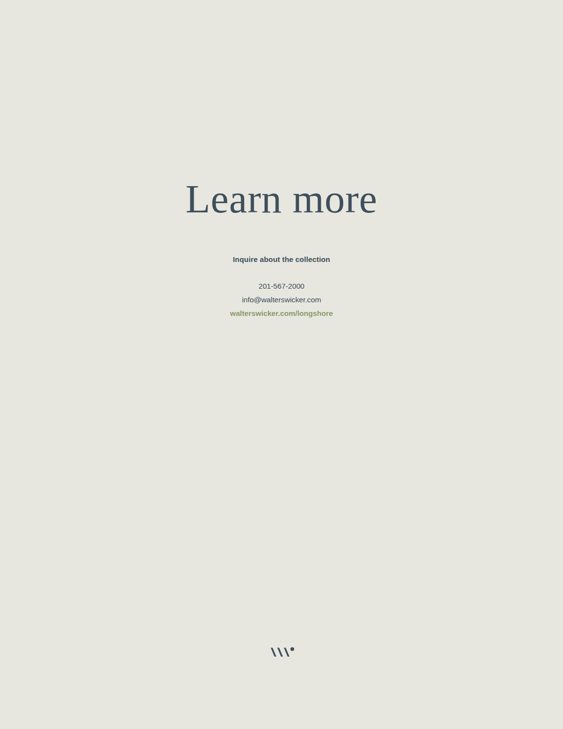Learn more
Inquire about the collection
201-567-2000
info@walterswicker.com
walterswicker.com/longshore
Walters Wicker